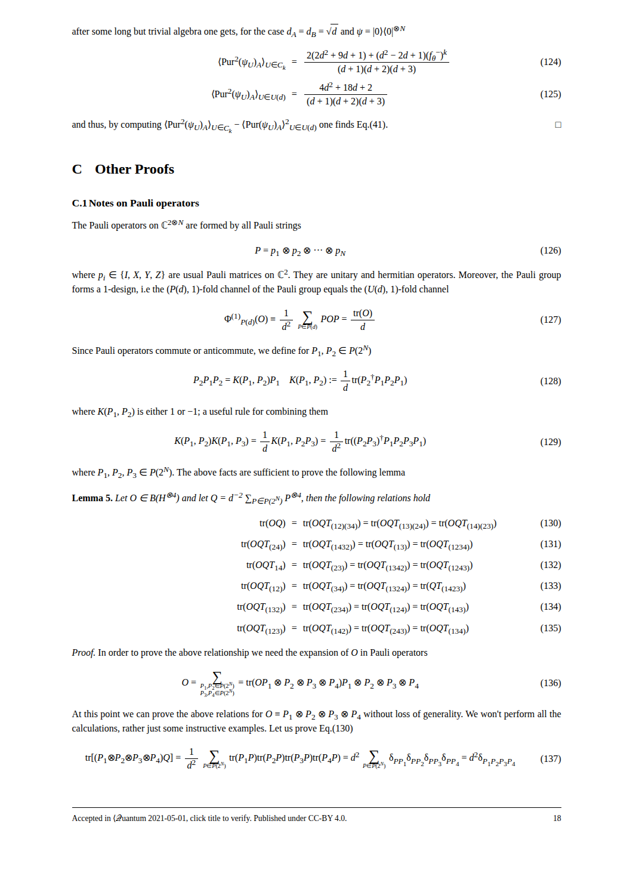after some long but trivial algebra one gets, for the case dA = dB = √d and ψ = |0⟩⟨0|⊗N
⟨Pur2(ψU)A⟩U∈Ck
=
2(2d2 + 9d + 1) + (d2 − 2d + 1)(fθ−)k (d + 1)(d + 2)(d + 3)
(124)
⟨Pur2(ψU)A⟩U∈U(d)
=
4d2 + 18d + 2 (d + 1)(d + 2)(d + 3)
(125)
and thus, by computing ⟨Pur2(ψU)A⟩U∈Ck − ⟨Pur(ψU)A⟩2U∈U(d) one finds Eq.(41). □
COther Proofs
C.1 Notes on Pauli operators
The Pauli operators on ℂ2⊗N are formed by all Pauli strings
P = p1 ⊗ p2 ⊗ ··· ⊗ pN
(126)
where pi ∈ {I, X, Y, Z} are usual Pauli matrices on ℂ2. They are unitary and hermitian operators. Moreover, the Pauli group forms a 1-design, i.e the (P(d), 1)-fold channel of the Pauli group equals the (U(d), 1)-fold channel
Φ(1)P(d)(O) ≡ 1 d2 ∑P∈P(d) POP = tr(O) d
(127)
Since Pauli operators commute or anticommute, we define for P1, P2 ∈ P(2N)
P2P1P2 = K(P1, P2)P1 K(P1, P2) := 1 dtr(P2†P1P2P1)
(128)
where K(P1, P2) is either 1 or −1; a useful rule for combining them
K(P1, P2)K(P1, P3) = 1 d K(P1, P2P3) = 1 d2tr((P2P3)†P1P2P3P1)
(129)
where P1, P2, P3 ∈ P(2N). The above facts are sufficient to prove the following lemma
Lemma 5. Let O ∈ B(H⊗4) and let Q = d−2 ∑P∈P(2N) P⊗4, then the following relations hold
tr(OQ)
=
tr(OQT(12)(34)) = tr(OQT(13)(24)) = tr(OQT(14)(23))
(130)
tr(OQT(24))
=
tr(OQT(1432)) = tr(OQT(13)) = tr(OQT(1234))
(131)
tr(OQT14)
=
tr(OQT(23)) = tr(OQT(1342)) = tr(OQT(1243))
(132)
tr(OQT(12))
=
tr(OQT(34)) = tr(OQT(1324)) = tr(QT(1423))
(133)
tr(OQT(132))
=
tr(OQT(234)) = tr(OQT(124)) = tr(OQT(143))
(134)
tr(OQT(123))
=
tr(OQT(142)) = tr(OQT(243)) = tr(OQT(134))
(135)
Proof. In order to prove the above relationship we need the expansion of O in Pauli operators
O = ∑P1,P2∈P(2N)
P3,P4∈P(2N) = tr(OP1 ⊗ P2 ⊗ P3 ⊗ P4)P1 ⊗ P2 ⊗ P3 ⊗ P4
(136)
At this point we can prove the above relations for O ≡ P1 ⊗ P2 ⊗ P3 ⊗ P4 without loss of generality. We won't perform all the calculations, rather just some instructive examples. Let us prove Eq.(130)
tr[(P1⊗P2⊗P3⊗P4)Q] = 1 d2 ∑P∈P(2N) tr(P1P)tr(P2P)tr(P3P)tr(P4P) = d2 ∑P∈P(2N) δPP1δPP2δPP3δPP4 = d2δP1P2P3P4
(137)
Accepted in ⟨𝒬uantum 2021-05-01, click title to verify. Published under CC-BY 4.0. 18